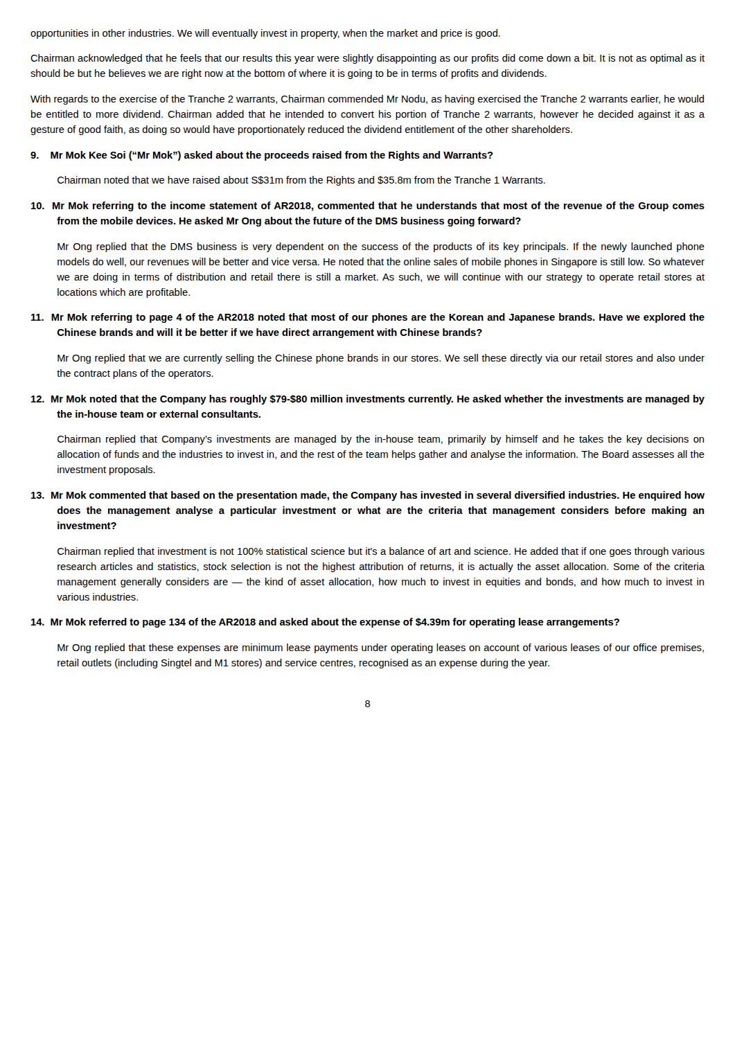opportunities in other industries. We will eventually invest in property, when the market and price is good.
Chairman acknowledged that he feels that our results this year were slightly disappointing as our profits did come down a bit. It is not as optimal as it should be but he believes we are right now at the bottom of where it is going to be in terms of profits and dividends.
With regards to the exercise of the Tranche 2 warrants, Chairman commended Mr Nodu, as having exercised the Tranche 2 warrants earlier, he would be entitled to more dividend. Chairman added that he intended to convert his portion of Tranche 2 warrants, however he decided against it as a gesture of good faith, as doing so would have proportionately reduced the dividend entitlement of the other shareholders.
9. Mr Mok Kee Soi (“Mr Mok”) asked about the proceeds raised from the Rights and Warrants?
Chairman noted that we have raised about S$31m from the Rights and $35.8m from the Tranche 1 Warrants.
10. Mr Mok referring to the income statement of AR2018, commented that he understands that most of the revenue of the Group comes from the mobile devices. He asked Mr Ong about the future of the DMS business going forward?
Mr Ong replied that the DMS business is very dependent on the success of the products of its key principals. If the newly launched phone models do well, our revenues will be better and vice versa. He noted that the online sales of mobile phones in Singapore is still low. So whatever we are doing in terms of distribution and retail there is still a market. As such, we will continue with our strategy to operate retail stores at locations which are profitable.
11. Mr Mok referring to page 4 of the AR2018 noted that most of our phones are the Korean and Japanese brands. Have we explored the Chinese brands and will it be better if we have direct arrangement with Chinese brands?
Mr Ong replied that we are currently selling the Chinese phone brands in our stores. We sell these directly via our retail stores and also under the contract plans of the operators.
12. Mr Mok noted that the Company has roughly $79-$80 million investments currently. He asked whether the investments are managed by the in-house team or external consultants.
Chairman replied that Company’s investments are managed by the in-house team, primarily by himself and he takes the key decisions on allocation of funds and the industries to invest in, and the rest of the team helps gather and analyse the information. The Board assesses all the investment proposals.
13. Mr Mok commented that based on the presentation made, the Company has invested in several diversified industries. He enquired how does the management analyse a particular investment or what are the criteria that management considers before making an investment?
Chairman replied that investment is not 100% statistical science but it's a balance of art and science. He added that if one goes through various research articles and statistics, stock selection is not the highest attribution of returns, it is actually the asset allocation. Some of the criteria management generally considers are — the kind of asset allocation, how much to invest in equities and bonds, and how much to invest in various industries.
14. Mr Mok referred to page 134 of the AR2018 and asked about the expense of $4.39m for operating lease arrangements?
Mr Ong replied that these expenses are minimum lease payments under operating leases on account of various leases of our office premises, retail outlets (including Singtel and M1 stores) and service centres, recognised as an expense during the year.
8